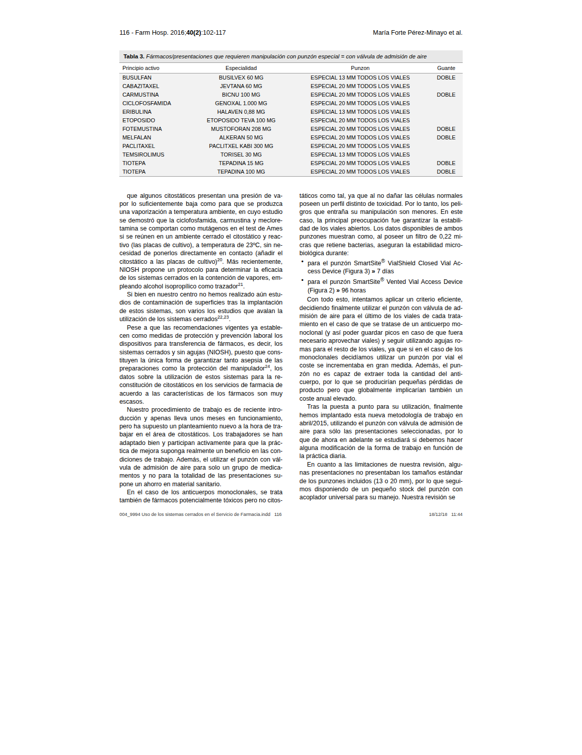116 - Farm Hosp. 2016;40(2):102-117
María Forte Pérez-Minayo et al.
Tabla 3. Fármacos/presentaciones que requieren manipulación con punzón especial = con válvula de admisión de aire
| Principio activo | Especialidad | Punzon | Guante |
| --- | --- | --- | --- |
| BUSULFAN | BUSILVEX 60 MG | ESPECIAL 13 MM TODOS LOS VIALES | DOBLE |
| CABAZITAXEL | JEVTANA 60 MG | ESPECIAL 20 MM TODOS LOS VIALES | |
| CARMUSTINA | BICNU 100 MG | ESPECIAL 20 MM TODOS LOS VIALES | DOBLE |
| CICLOFOSFAMIDA | GENOXAL 1.000 MG | ESPECIAL 20 MM TODOS LOS VIALES | |
| ERIBULINA | HALAVEN 0,88 MG | ESPECIAL 13 MM TODOS LOS VIALES | |
| ETOPOSIDO | ETOPOSIDO TEVA 100 MG | ESPECIAL 20 MM TODOS LOS VIALES | |
| FOTEMUSTINA | MUSTOFORAN 208 MG | ESPECIAL 20 MM TODOS LOS VIALES | DOBLE |
| MELFALAN | ALKERAN 50 MG | ESPECIAL 20 MM TODOS LOS VIALES | DOBLE |
| PACLITAXEL | PACLITXEL KABI 300 MG | ESPECIAL 20 MM TODOS LOS VIALES | |
| TEMSIROLIMUS | TORISEL 30 MG | ESPECIAL 13 MM TODOS LOS VIALES | |
| TIOTEPA | TEPADINA 15 MG | ESPECIAL 20 MM TODOS LOS VIALES | DOBLE |
| TIOTEPA | TEPADINA 100 MG | ESPECIAL 20 MM TODOS LOS VIALES | DOBLE |
que algunos citostáticos presentan una presión de vapor lo suficientemente baja como para que se produzca una vaporización a temperatura ambiente, en cuyo estudio se demostró que la ciclofosfamida, carmustina y mecloretamina se comportan como mutágenos en el test de Ames si se reúnen en un ambiente cerrado el citostático y reactivo (las placas de cultivo), a temperatura de 23ºC, sin necesidad de ponerlos directamente en contacto (añadir el citostático a las placas de cultivo)20. Más recientemente, NIOSH propone un protocolo para determinar la eficacia de los sistemas cerrados en la contención de vapores, empleando alcohol isopropílico como trazador21.
Si bien en nuestro centro no hemos realizado aún estudios de contaminación de superficies tras la implantación de estos sistemas, son varios los estudios que avalan la utilización de los sistemas cerrados22,23.
Pese a que las recomendaciones vigentes ya establecen como medidas de protección y prevención laboral los dispositivos para transferencia de fármacos, es decir, los sistemas cerrados y sin agujas (NIOSH), puesto que constituyen la única forma de garantizar tanto asepsia de las preparaciones como la protección del manipulador24, los datos sobre la utilización de estos sistemas para la reconstitución de citostáticos en los servicios de farmacia de acuerdo a las características de los fármacos son muy escasos.
Nuestro procedimiento de trabajo es de reciente introducción y apenas lleva unos meses en funcionamiento, pero ha supuesto un planteamiento nuevo a la hora de trabajar en el área de citostáticos. Los trabajadores se han adaptado bien y participan activamente para que la práctica de mejora suponga realmente un beneficio en las condiciones de trabajo. Además, el utilizar el punzón con válvula de admisión de aire para solo un grupo de medicamentos y no para la totalidad de las presentaciones supone un ahorro en material sanitario.
En el caso de los anticuerpos monoclonales, se trata también de fármacos potencialmente tóxicos pero no citostáticos como tal, ya que al no dañar las células normales poseen un perfil distinto de toxicidad. Por lo tanto, los peligros que entraña su manipulación son menores. En este caso, la principal preocupación fue garantizar la estabilidad de los viales abiertos. Los datos disponibles de ambos punzones muestran como, al poseer un filtro de 0,22 micras que retiene bacterias, aseguran la estabilidad microbiológica durante:
para el punzón SmartSite® VialShield Closed Vial Access Device (Figura 3) » 7 días
para el punzón SmartSite® Vented Vial Access Device (Figura 2) » 96 horas
Con todo esto, intentamos aplicar un criterio eficiente, decidiendo finalmente utilizar el punzón con válvula de admisión de aire para el último de los viales de cada tratamiento en el caso de que se tratase de un anticuerpo monoclonal (y así poder guardar picos en caso de que fuera necesario aprovechar viales) y seguir utilizando agujas romas para el resto de los viales, ya que si en el caso de los monoclonales decidíamos utilizar un punzón por vial el coste se incrementaba en gran medida. Además, el punzón no es capaz de extraer toda la cantidad del anticuerpo, por lo que se producirían pequeñas pérdidas de producto pero que globalmente implicarían también un coste anual elevado.
Tras la puesta a punto para su utilización, finalmente hemos implantado esta nueva metodología de trabajo en abril/2015, utilizando el punzón con válvula de admisión de aire para sólo las presentaciones seleccionadas, por lo que de ahora en adelante se estudiará si debemos hacer alguna modificación de la forma de trabajo en función de la práctica diaria.
En cuanto a las limitaciones de nuestra revisión, algunas presentaciones no presentaban los tamaños estándar de los punzones incluidos (13 o 20 mm), por lo que seguimos disponiendo de un pequeño stock del punzón con acoplador universal para su manejo. Nuestra revisión se
004_9994 Uso de los sistemas cerrados en el Servicio de Farmacia.indd 116
18/12/18 11:44